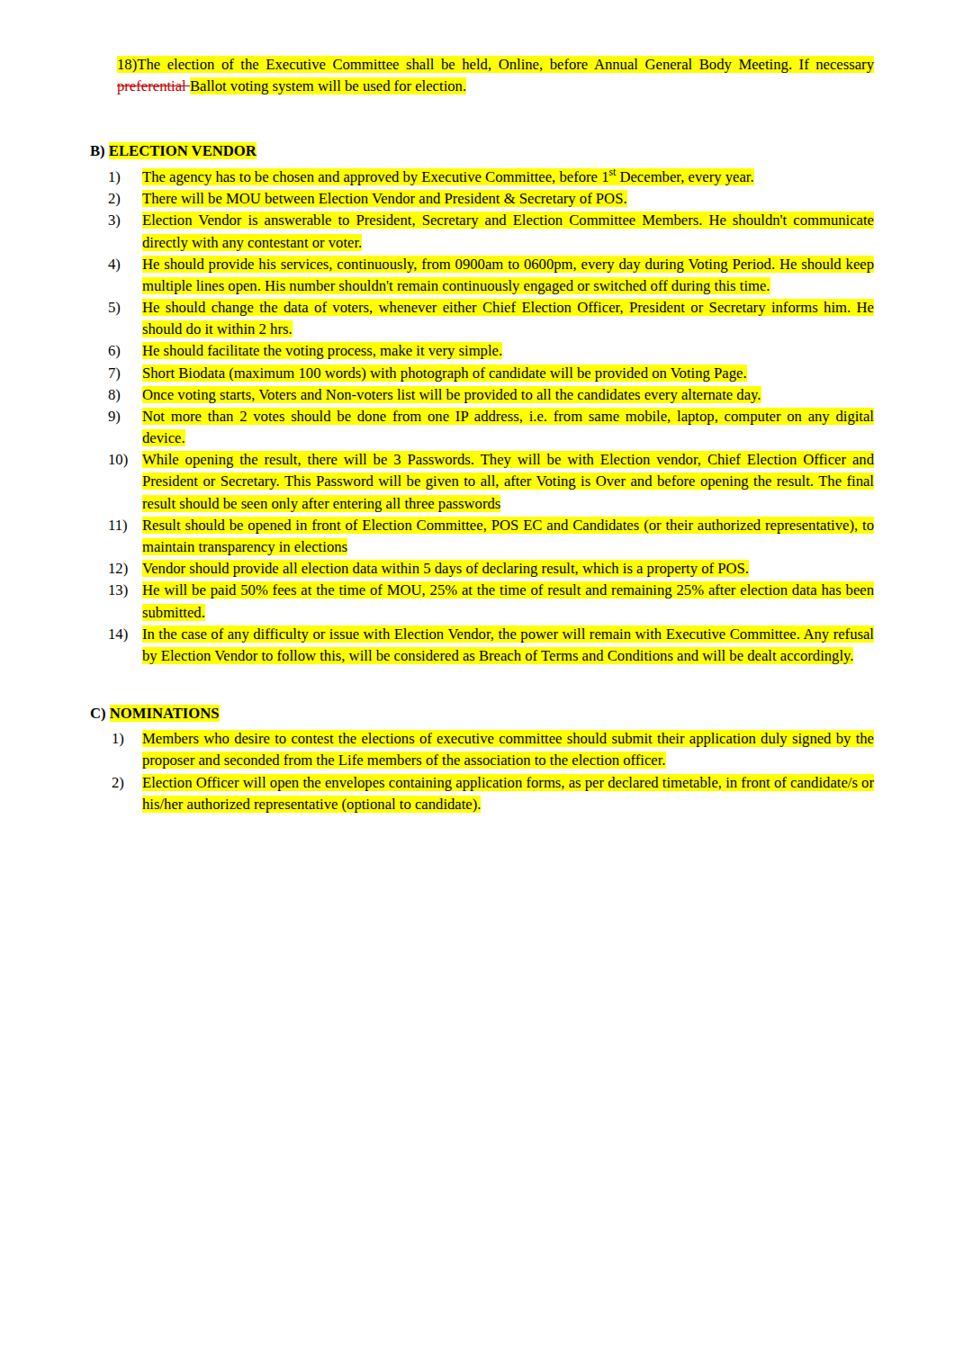18)The election of the Executive Committee shall be held, Online, before Annual General Body Meeting. If necessary preferential Ballot voting system will be used for election.
B) ELECTION VENDOR
The agency has to be chosen and approved by Executive Committee, before 1st December, every year.
There will be MOU between Election Vendor and President & Secretary of POS.
Election Vendor is answerable to President, Secretary and Election Committee Members. He shouldn't communicate directly with any contestant or voter.
He should provide his services, continuously, from 0900am to 0600pm, every day during Voting Period. He should keep multiple lines open. His number shouldn't remain continuously engaged or switched off during this time.
He should change the data of voters, whenever either Chief Election Officer, President or Secretary informs him. He should do it within 2 hrs.
He should facilitate the voting process, make it very simple.
Short Biodata (maximum 100 words) with photograph of candidate will be provided on Voting Page.
Once voting starts, Voters and Non-voters list will be provided to all the candidates every alternate day.
Not more than 2 votes should be done from one IP address, i.e. from same mobile, laptop, computer on any digital device.
While opening the result, there will be 3 Passwords. They will be with Election vendor, Chief Election Officer and President or Secretary. This Password will be given to all, after Voting is Over and before opening the result. The final result should be seen only after entering all three passwords
Result should be opened in front of Election Committee, POS EC and Candidates (or their authorized representative), to maintain transparency in elections
Vendor should provide all election data within 5 days of declaring result, which is a property of POS.
He will be paid 50% fees at the time of MOU, 25% at the time of result and remaining 25% after election data has been submitted.
In the case of any difficulty or issue with Election Vendor, the power will remain with Executive Committee. Any refusal by Election Vendor to follow this, will be considered as Breach of Terms and Conditions and will be dealt accordingly.
C) NOMINATIONS
Members who desire to contest the elections of executive committee should submit their application duly signed by the proposer and seconded from the Life members of the association to the election officer.
Election Officer will open the envelopes containing application forms, as per declared timetable, in front of candidate/s or his/her authorized representative (optional to candidate).